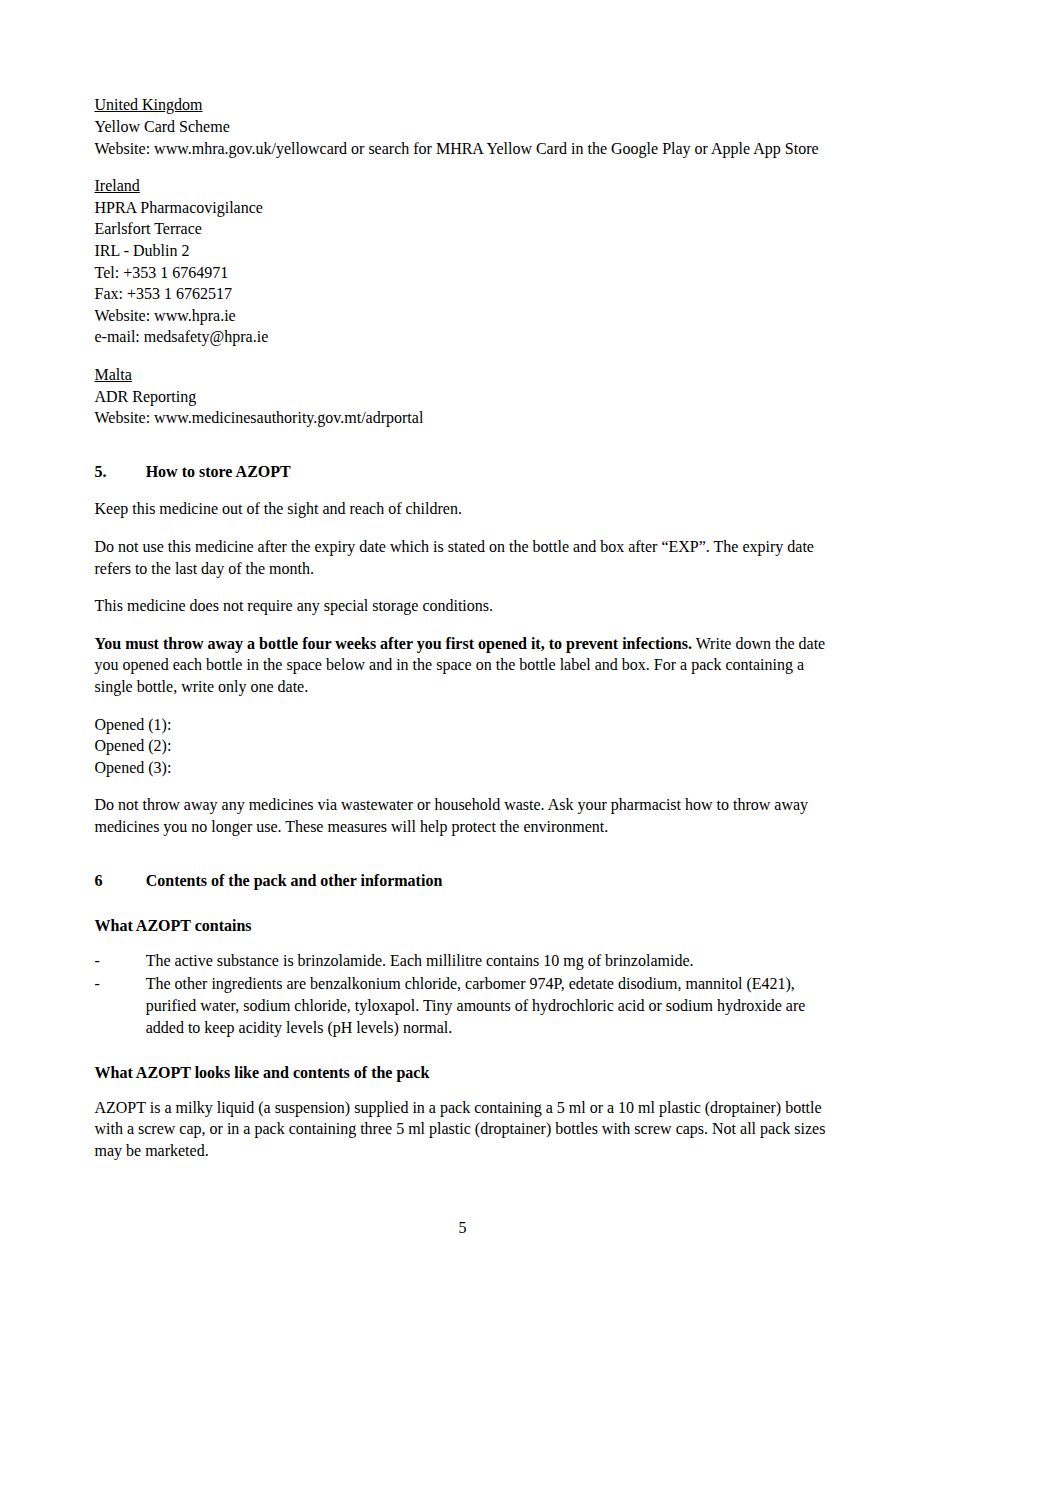United Kingdom
Yellow Card Scheme
Website: www.mhra.gov.uk/yellowcard or search for MHRA Yellow Card in the Google Play or Apple App Store
Ireland
HPRA Pharmacovigilance
Earlsfort Terrace
IRL - Dublin 2
Tel: +353 1 6764971
Fax: +353 1 6762517
Website: www.hpra.ie
e-mail: medsafety@hpra.ie
Malta
ADR Reporting
Website: www.medicinesauthority.gov.mt/adrportal
5. How to store AZOPT
Keep this medicine out of the sight and reach of children.
Do not use this medicine after the expiry date which is stated on the bottle and box after “EXP”. The expiry date refers to the last day of the month.
This medicine does not require any special storage conditions.
You must throw away a bottle four weeks after you first opened it, to prevent infections. Write down the date you opened each bottle in the space below and in the space on the bottle label and box. For a pack containing a single bottle, write only one date.
Opened (1):
Opened (2):
Opened (3):
Do not throw away any medicines via wastewater or household waste. Ask your pharmacist how to throw away medicines you no longer use. These measures will help protect the environment.
6 Contents of the pack and other information
What AZOPT contains
The active substance is brinzolamide. Each millilitre contains 10 mg of brinzolamide.
The other ingredients are benzalkonium chloride, carbomer 974P, edetate disodium, mannitol (E421), purified water, sodium chloride, tyloxapol. Tiny amounts of hydrochloric acid or sodium hydroxide are added to keep acidity levels (pH levels) normal.
What AZOPT looks like and contents of the pack
AZOPT is a milky liquid (a suspension) supplied in a pack containing a 5 ml or a 10 ml plastic (droptainer) bottle with a screw cap, or in a pack containing three 5 ml plastic (droptainer) bottles with screw caps. Not all pack sizes may be marketed.
5